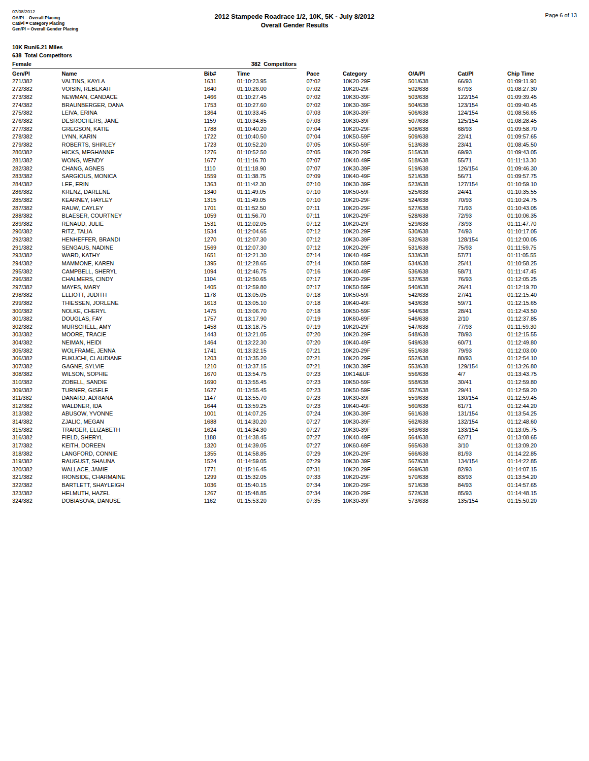07/08/2012
OA/Pl = Overall Placing
Cat/Pl = Category Placing
Gen/Pl = Overall Gender Placing
2012 Stampede Roadrace 1/2, 10K, 5K - July 8/2012
Overall Gender Results
Page 6 of 13
10K Run/6.21 Miles
638 Total Competitors
Female 382 Competitors
| Gen/Pl | Name | Bib# | Time | Pace | Category | O/A/Pl | Cat/Pl | Chip Time |
| --- | --- | --- | --- | --- | --- | --- | --- | --- |
| 271/382 | VALTINS, KAYLA | 1631 | 01:10:23.95 | 07:02 | 10K20-29F | 501/638 | 66/93 | 01:09:11.90 |
| 272/382 | VOISIN, REBEKAH | 1640 | 01:10:26.00 | 07:02 | 10K20-29F | 502/638 | 67/93 | 01:08:27.30 |
| 273/382 | NEWMAN, CANDACE | 1466 | 01:10:27.45 | 07:02 | 10K30-39F | 503/638 | 122/154 | 01:09:39.45 |
| 274/382 | BRAUNBERGER, DANA | 1753 | 01:10:27.60 | 07:02 | 10K30-39F | 504/638 | 123/154 | 01:09:40.45 |
| 275/382 | LEIVA, ERINA | 1364 | 01:10:33.45 | 07:03 | 10K30-39F | 506/638 | 124/154 | 01:08:56.65 |
| 276/382 | DESROCHERS, JANE | 1159 | 01:10:34.85 | 07:03 | 10K30-39F | 507/638 | 125/154 | 01:08:28.45 |
| 277/382 | GREGSON, KATIE | 1788 | 01:10:40.20 | 07:04 | 10K20-29F | 508/638 | 68/93 | 01:09:58.70 |
| 278/382 | LYNN, KARIN | 1722 | 01:10:40.50 | 07:04 | 10K50-59F | 509/638 | 22/41 | 01:09:57.65 |
| 279/382 | ROBERTS, SHIRLEY | 1723 | 01:10:52.20 | 07:05 | 10K50-59F | 513/638 | 23/41 | 01:08:45.50 |
| 280/382 | HICKS, MEGHANNE | 1276 | 01:10:52.50 | 07:05 | 10K20-29F | 515/638 | 69/93 | 01:09:43.05 |
| 281/382 | WONG, WENDY | 1677 | 01:11:16.70 | 07:07 | 10K40-49F | 518/638 | 55/71 | 01:11:13.30 |
| 282/382 | CHANG, AGNES | 1110 | 01:11:18.90 | 07:07 | 10K30-39F | 519/638 | 126/154 | 01:09:46.30 |
| 283/382 | SARGIOUS, MONICA | 1559 | 01:11:38.75 | 07:09 | 10K40-49F | 521/638 | 56/71 | 01:09:57.75 |
| 284/382 | LEE, ERIN | 1363 | 01:11:42.30 | 07:10 | 10K30-39F | 523/638 | 127/154 | 01:10:59.10 |
| 286/382 | KRENZ, DARLENE | 1340 | 01:11:49.05 | 07:10 | 10K50-59F | 525/638 | 24/41 | 01:10:35.55 |
| 285/382 | KEARNEY, HAYLEY | 1315 | 01:11:49.05 | 07:10 | 10K20-29F | 524/638 | 70/93 | 01:10:24.75 |
| 287/382 | RAUW, CAYLEY | 1701 | 01:11:52.50 | 07:11 | 10K20-29F | 527/638 | 71/93 | 01:10:43.05 |
| 288/382 | BLAESER, COURTNEY | 1059 | 01:11:56.70 | 07:11 | 10K20-29F | 528/638 | 72/93 | 01:10:06.35 |
| 289/382 | RENAUD, JULIE | 1531 | 01:12:02.05 | 07:12 | 10K20-29F | 529/638 | 73/93 | 01:11:47.70 |
| 290/382 | RITZ, TALIA | 1534 | 01:12:04.65 | 07:12 | 10K20-29F | 530/638 | 74/93 | 01:10:17.05 |
| 292/382 | HENHEFFER, BRANDI | 1270 | 01:12:07.30 | 07:12 | 10K30-39F | 532/638 | 128/154 | 01:12:00.05 |
| 291/382 | SENGAUS, NADINE | 1569 | 01:12:07.30 | 07:12 | 10K20-29F | 531/638 | 75/93 | 01:11:59.75 |
| 293/382 | WARD, KATHY | 1651 | 01:12:21.30 | 07:14 | 10K40-49F | 533/638 | 57/71 | 01:11:05.55 |
| 294/382 | MAMMONE, KAREN | 1395 | 01:12:28.65 | 07:14 | 10K50-59F | 534/638 | 25/41 | 01:10:58.25 |
| 295/382 | CAMPBELL, SHERYL | 1094 | 01:12:46.75 | 07:16 | 10K40-49F | 536/638 | 58/71 | 01:11:47.45 |
| 296/382 | CHALMERS, CINDY | 1104 | 01:12:50.65 | 07:17 | 10K20-29F | 537/638 | 76/93 | 01:12:05.25 |
| 297/382 | MAYES, MARY | 1405 | 01:12:59.80 | 07:17 | 10K50-59F | 540/638 | 26/41 | 01:12:19.70 |
| 298/382 | ELLIOTT, JUDITH | 1178 | 01:13:05.05 | 07:18 | 10K50-59F | 542/638 | 27/41 | 01:12:15.40 |
| 299/382 | THIESSEN, JORLENE | 1613 | 01:13:05.10 | 07:18 | 10K40-49F | 543/638 | 59/71 | 01:12:15.65 |
| 300/382 | NOLKE, CHERYL | 1475 | 01:13:06.70 | 07:18 | 10K50-59F | 544/638 | 28/41 | 01:12:43.50 |
| 301/382 | DOUGLAS, FAY | 1757 | 01:13:17.90 | 07:19 | 10K60-69F | 546/638 | 2/10 | 01:12:37.85 |
| 302/382 | MURSCHELL, AMY | 1458 | 01:13:18.75 | 07:19 | 10K20-29F | 547/638 | 77/93 | 01:11:59.30 |
| 303/382 | MOORE, TRACIE | 1443 | 01:13:21.05 | 07:20 | 10K20-29F | 548/638 | 78/93 | 01:12:15.55 |
| 304/382 | NEIMAN, HEIDI | 1464 | 01:13:22.30 | 07:20 | 10K40-49F | 549/638 | 60/71 | 01:12:49.80 |
| 305/382 | WOLFRAME, JENNA | 1741 | 01:13:32.15 | 07:21 | 10K20-29F | 551/638 | 79/93 | 01:12:03.00 |
| 306/382 | FUKUCHI, CLAUDIANE | 1203 | 01:13:35.20 | 07:21 | 10K20-29F | 552/638 | 80/93 | 01:12:54.10 |
| 307/382 | GAGNE, SYLVIE | 1210 | 01:13:37.15 | 07:21 | 10K30-39F | 553/638 | 129/154 | 01:13:26.80 |
| 308/382 | WILSON, SOPHIE | 1670 | 01:13:54.75 | 07:23 | 10K14&UF | 556/638 | 4/7 | 01:13:43.75 |
| 310/382 | ZOBELL, SANDIE | 1690 | 01:13:55.45 | 07:23 | 10K50-59F | 558/638 | 30/41 | 01:12:59.80 |
| 309/382 | TURNER, GISELE | 1627 | 01:13:55.45 | 07:23 | 10K50-59F | 557/638 | 29/41 | 01:12:59.20 |
| 311/382 | DANARD, ADRIANA | 1147 | 01:13:55.70 | 07:23 | 10K30-39F | 559/638 | 130/154 | 01:12:59.45 |
| 312/382 | WALDNER, IDA | 1644 | 01:13:59.25 | 07:23 | 10K40-49F | 560/638 | 61/71 | 01:12:44.20 |
| 313/382 | ABUSOW, YVONNE | 1001 | 01:14:07.25 | 07:24 | 10K30-39F | 561/638 | 131/154 | 01:13:54.25 |
| 314/382 | ZJALIC, MEGAN | 1688 | 01:14:30.20 | 07:27 | 10K30-39F | 562/638 | 132/154 | 01:12:48.60 |
| 315/382 | TRAIGER, ELIZABETH | 1624 | 01:14:34.30 | 07:27 | 10K30-39F | 563/638 | 133/154 | 01:13:05.75 |
| 316/382 | FIELD, SHERYL | 1188 | 01:14:38.45 | 07:27 | 10K40-49F | 564/638 | 62/71 | 01:13:08.65 |
| 317/382 | KEITH, DOREEN | 1320 | 01:14:39.05 | 07:27 | 10K60-69F | 565/638 | 3/10 | 01:13:09.20 |
| 318/382 | LANGFORD, CONNIE | 1355 | 01:14:58.85 | 07:29 | 10K20-29F | 566/638 | 81/93 | 01:14:22.85 |
| 319/382 | RAUGUST, SHAUNA | 1524 | 01:14:59.05 | 07:29 | 10K30-39F | 567/638 | 134/154 | 01:14:22.85 |
| 320/382 | WALLACE, JAMIE | 1771 | 01:15:16.45 | 07:31 | 10K20-29F | 569/638 | 82/93 | 01:14:07.15 |
| 321/382 | IRONSIDE, CHARMAINE | 1299 | 01:15:32.05 | 07:33 | 10K20-29F | 570/638 | 83/93 | 01:13:54.20 |
| 322/382 | BARTLETT, SHAYLEIGH | 1036 | 01:15:40.15 | 07:34 | 10K20-29F | 571/638 | 84/93 | 01:14:57.65 |
| 323/382 | HELMUTH, HAZEL | 1267 | 01:15:48.85 | 07:34 | 10K20-29F | 572/638 | 85/93 | 01:14:48.15 |
| 324/382 | DOBIASOVA, DANUSE | 1162 | 01:15:53.20 | 07:35 | 10K30-39F | 573/638 | 135/154 | 01:15:50.20 |